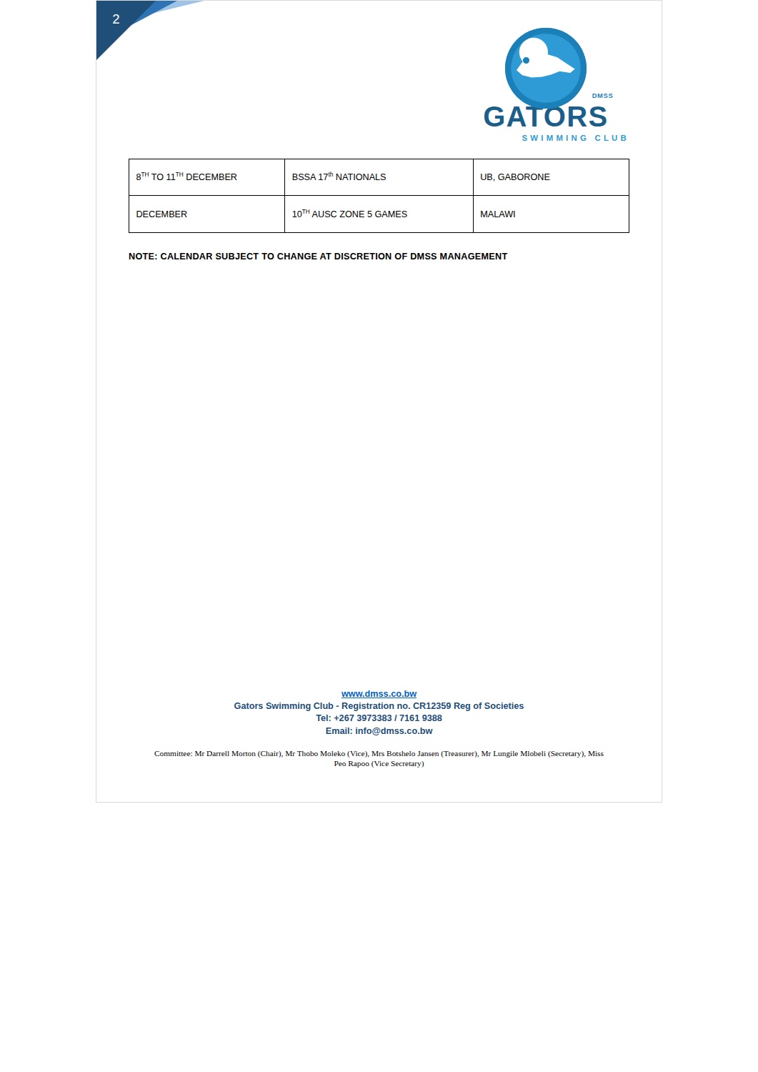2
DMSS
GATORS
SWIMMING CLUB
| 8 TH TO 11 TH DECEMBER | BSSA 17 th NATIONALS | UB, GABORONE |
| DECEMBER | 10 TH AUSC ZONE 5 GAMES | MALAWI |
NOTE: CALENDAR SUBJECT TO CHANGE AT DISCRETION OF DMSS MANAGEMENT
www.dmss.co.bw
Gators Swimming Club - Registration no. CR12359 Reg of Societies
Tel: +267 3973383 / 7161 9388
Email: info@dmss.co.bw
Committee: Mr Darrell Morton (Chair), Mr Thobo Moleko (Vice), Mrs Botshelo Jansen (Treasurer), Mr Lungile Mlobeli (Secretary), Miss Peo Rapoo (Vice Secretary)